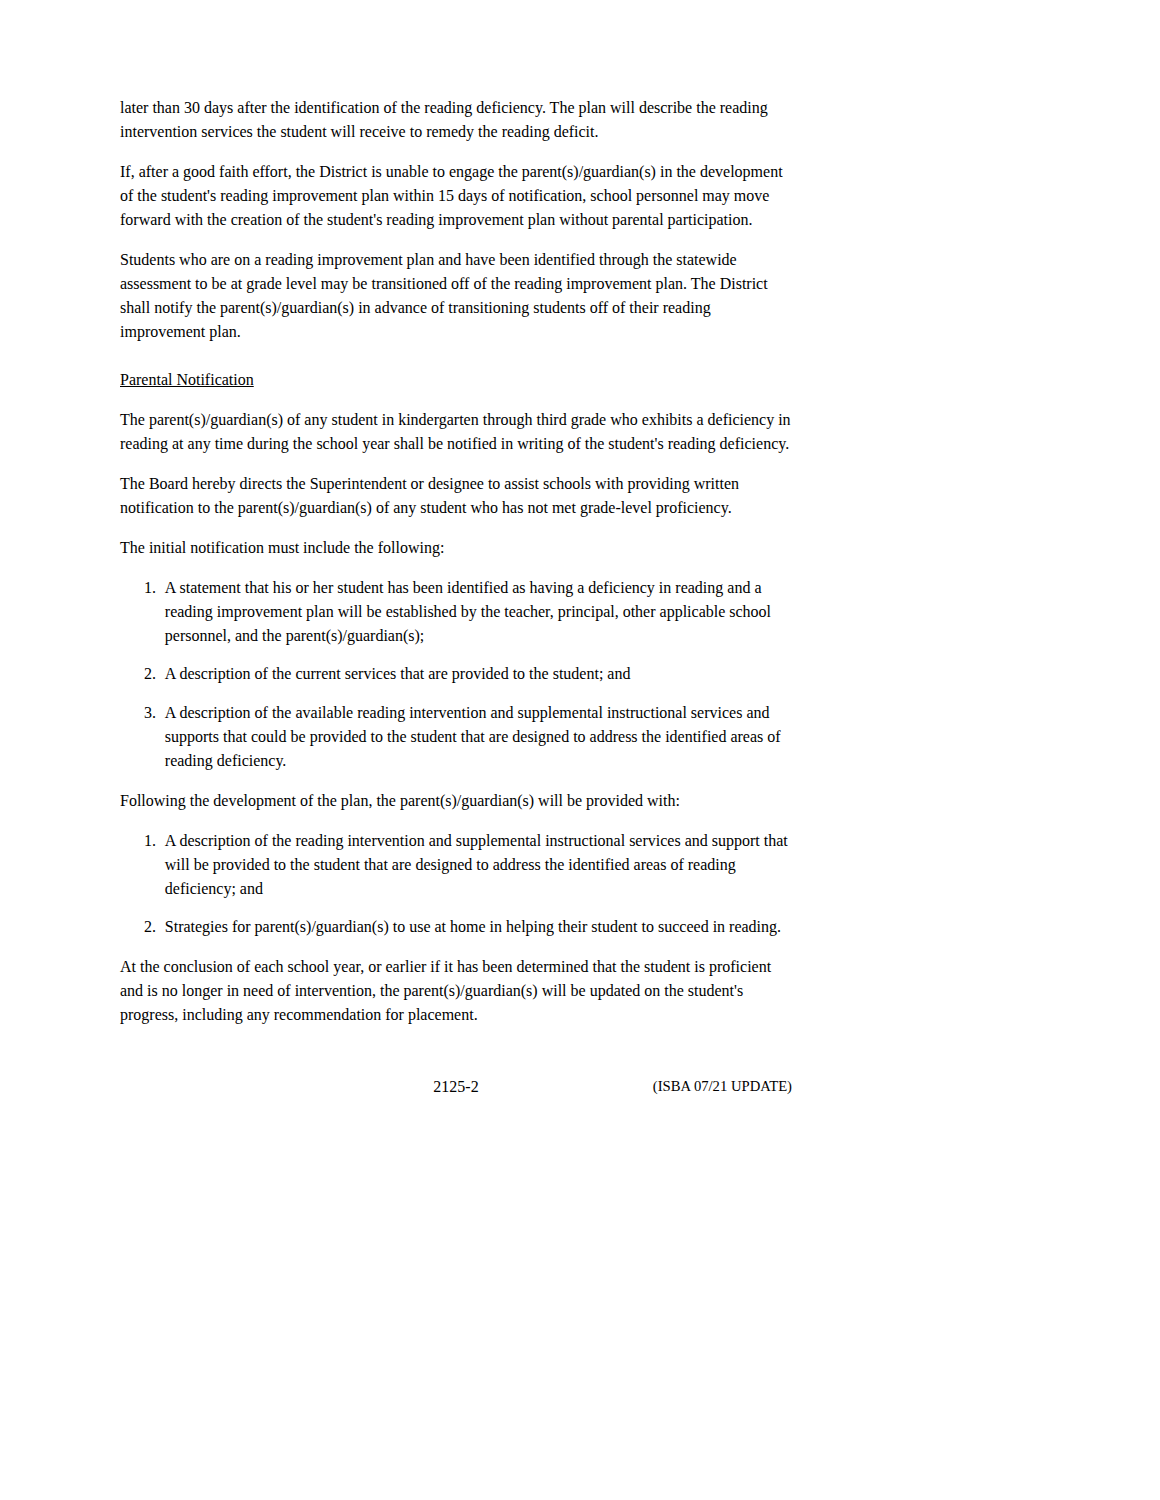later than 30 days after the identification of the reading deficiency. The plan will describe the reading intervention services the student will receive to remedy the reading deficit.
If, after a good faith effort, the District is unable to engage the parent(s)/guardian(s) in the development of the student's reading improvement plan within 15 days of notification, school personnel may move forward with the creation of the student's reading improvement plan without parental participation.
Students who are on a reading improvement plan and have been identified through the statewide assessment to be at grade level may be transitioned off of the reading improvement plan. The District shall notify the parent(s)/guardian(s) in advance of transitioning students off of their reading improvement plan.
Parental Notification
The parent(s)/guardian(s) of any student in kindergarten through third grade who exhibits a deficiency in reading at any time during the school year shall be notified in writing of the student's reading deficiency.
The Board hereby directs the Superintendent or designee to assist schools with providing written notification to the parent(s)/guardian(s) of any student who has not met grade-level proficiency.
The initial notification must include the following:
A statement that his or her student has been identified as having a deficiency in reading and a reading improvement plan will be established by the teacher, principal, other applicable school personnel, and the parent(s)/guardian(s);
A description of the current services that are provided to the student; and
A description of the available reading intervention and supplemental instructional services and supports that could be provided to the student that are designed to address the identified areas of reading deficiency.
Following the development of the plan, the parent(s)/guardian(s) will be provided with:
A description of the reading intervention and supplemental instructional services and support that will be provided to the student that are designed to address the identified areas of reading deficiency; and
Strategies for parent(s)/guardian(s) to use at home in helping their student to succeed in reading.
At the conclusion of each school year, or earlier if it has been determined that the student is proficient and is no longer in need of intervention, the parent(s)/guardian(s) will be updated on the student's progress, including any recommendation for placement.
2125-2 (ISBA 07/21 UPDATE)